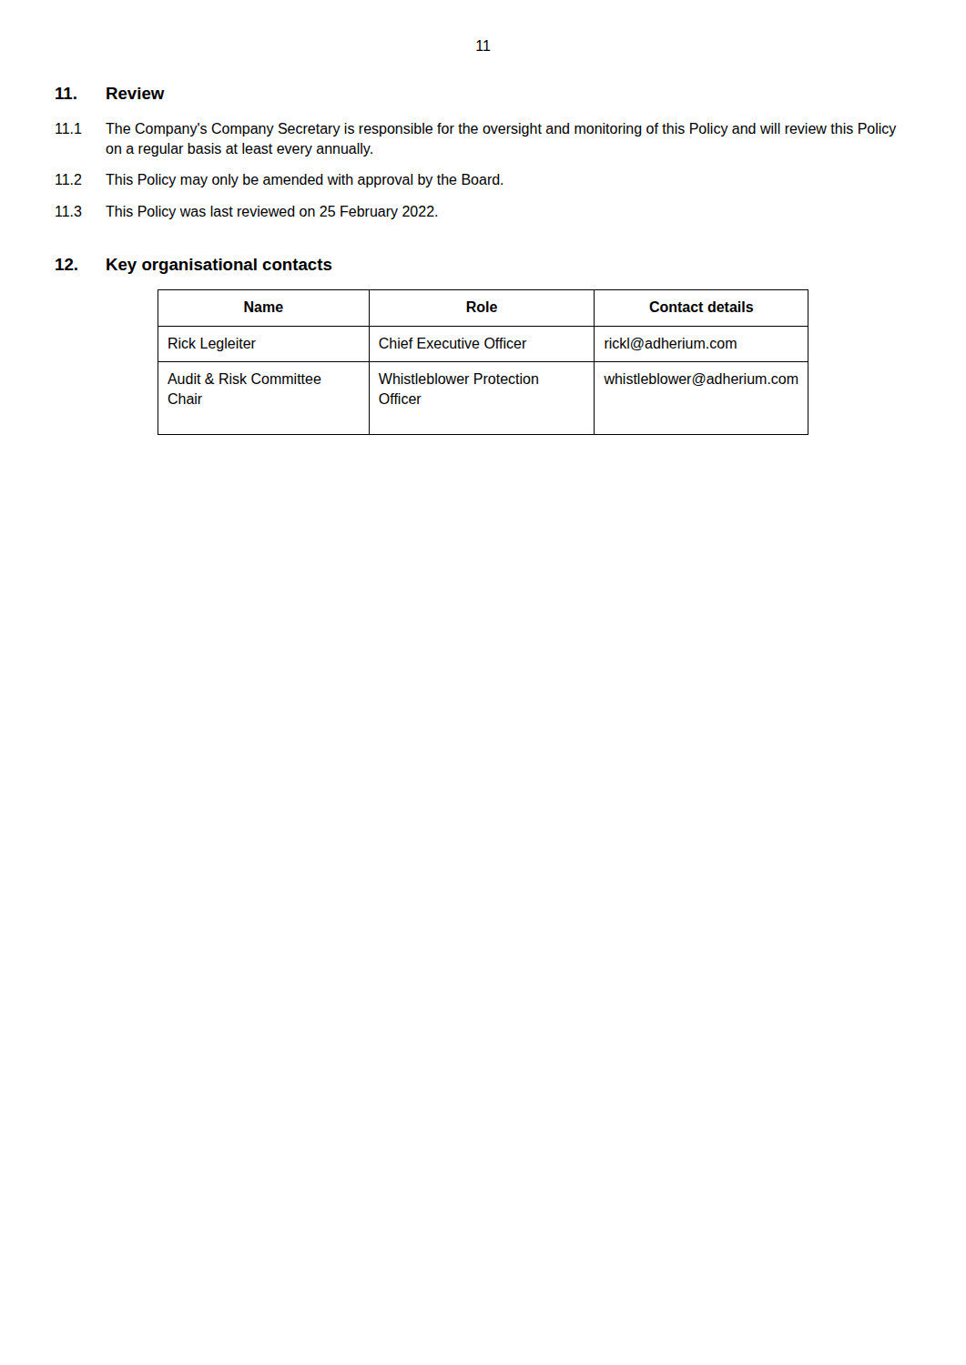11
11. Review
11.1
The Company's Company Secretary is responsible for the oversight and monitoring of this Policy and will review this Policy on a regular basis at least every annually.
11.2
This Policy may only be amended with approval by the Board.
11.3
This Policy was last reviewed on 25 February 2022.
12. Key organisational contacts
| Name | Role | Contact details |
| --- | --- | --- |
| Rick Legleiter | Chief Executive Officer | rickl@adherium.com |
| Audit & Risk Committee Chair | Whistleblower Protection Officer | whistleblower@adherium.com |